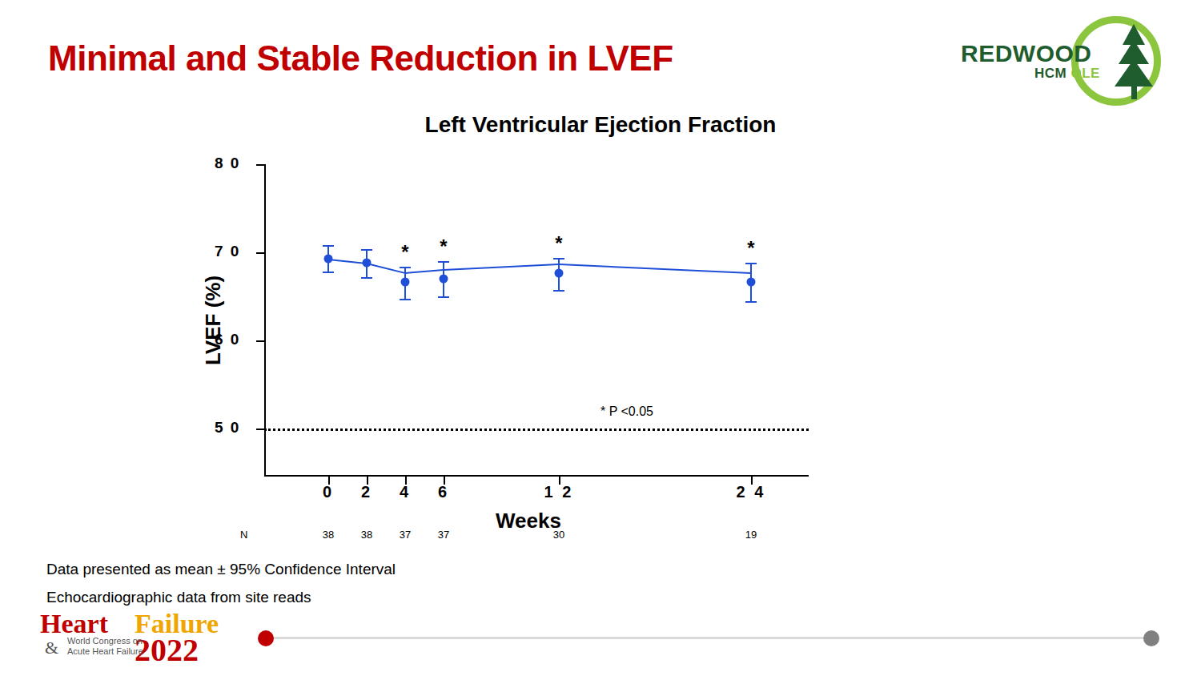Minimal and Stable Reduction in LVEF
REDWOOD
HCM OLE
Left Ventricular Ejection Fraction
LVEF (%)
Y ticks &amp; labels : 80 at top(0px), 50 at 330px (10 units = 110px)
8 0
7 0
6 0
5 0
* P <0.05
0
2
4
6
1 2
2 4
Weeks
N
38
38
37
37
30
19
*
*
*
*
Data presented as mean ± 95% Confidence Interval
Echocardiographic data from site reads
Heart
Failure
2022
&
World Congress on
Acute Heart Failure